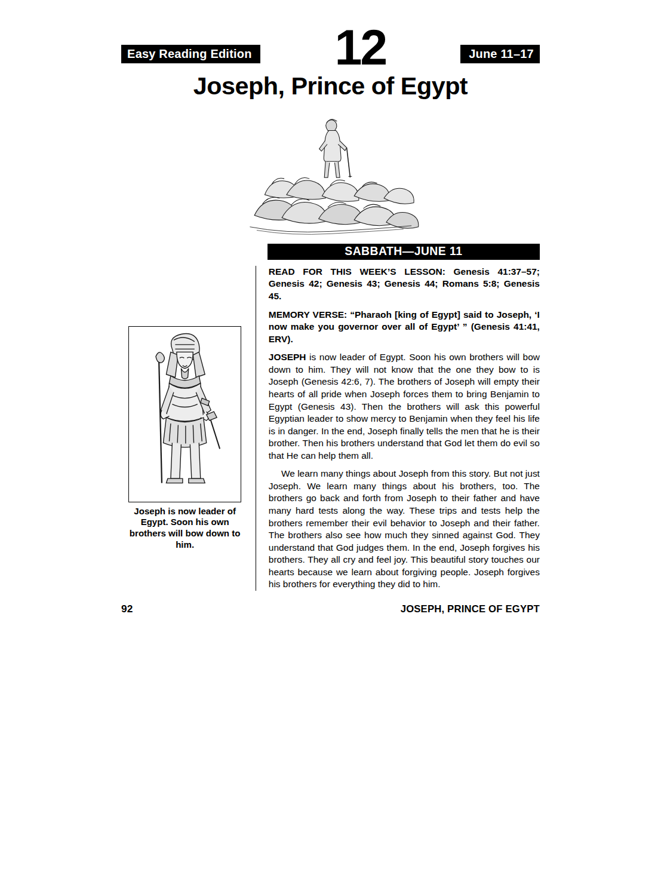Easy Reading Edition
12
June 11–17
Joseph, Prince of Egypt
SABBATH—JUNE 11
Joseph is now leader of Egypt. Soon his own brothers will bow down to him.
READ FOR THIS WEEK’S LESSON: Genesis 41:37–57; Genesis 42; Genesis 43; Genesis 44; Romans 5:8; Genesis 45.
MEMORY VERSE: “Pharaoh [king of Egypt] said to Joseph, ‘I now make you governor over all of Egypt’ ” (Genesis 41:41, ERV).
JOSEPH is now leader of Egypt. Soon his own brothers will bow down to him. They will not know that the one they bow to is Joseph (Genesis 42:6, 7). The brothers of Joseph will empty their hearts of all pride when Joseph forces them to bring Benjamin to Egypt (Genesis 43). Then the brothers will ask this powerful Egyptian leader to show mercy to Benjamin when they feel his life is in danger. In the end, Joseph finally tells the men that he is their brother. Then his brothers understand that God let them do evil so that He can help them all.
We learn many things about Joseph from this story. But not just Joseph. We learn many things about his brothers, too. The brothers go back and forth from Joseph to their father and have many hard tests along the way. These trips and tests help the brothers remember their evil behavior to Joseph and their father. The brothers also see how much they sinned against God. They understand that God judges them. In the end, Joseph forgives his brothers. They all cry and feel joy. This beautiful story touches our hearts because we learn about forgiving people. Joseph forgives his brothers for everything they did to him.
92
JOSEPH, PRINCE OF EGYPT